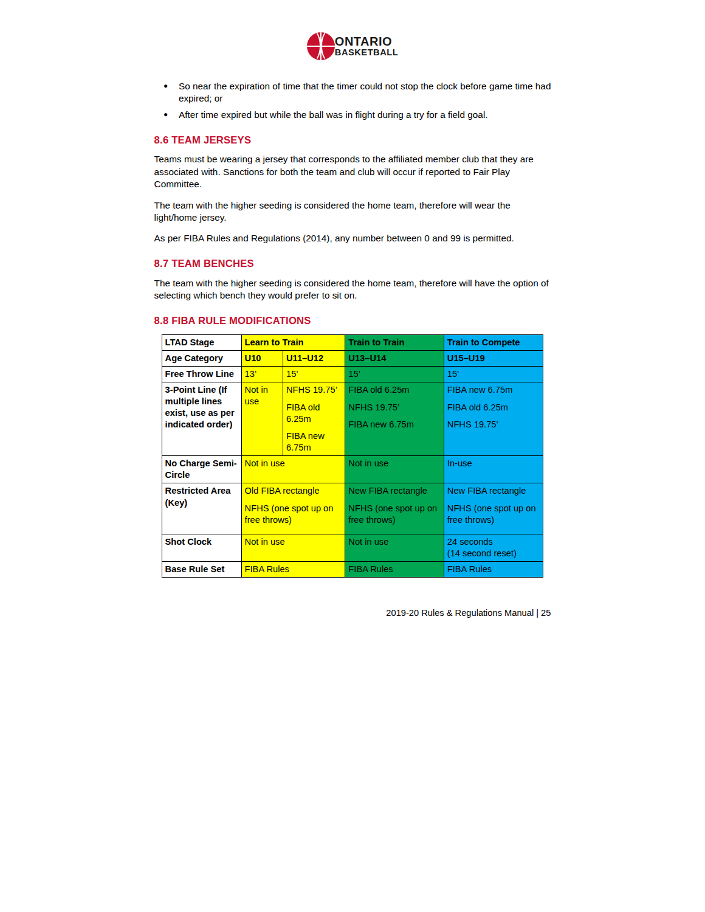| | ONTARIO BASKETBALL |
So near the expiration of time that the timer could not stop the clock before game time had expired; or
After time expired but while the ball was in flight during a try for a field goal.
8.6 TEAM JERSEYS
Teams must be wearing a jersey that corresponds to the affiliated member club that they are associated with. Sanctions for both the team and club will occur if reported to Fair Play Committee.
The team with the higher seeding is considered the home team, therefore will wear the light/home jersey.
As per FIBA Rules and Regulations (2014), any number between 0 and 99 is permitted.
8.7 TEAM BENCHES
The team with the higher seeding is considered the home team, therefore will have the option of selecting which bench they would prefer to sit on.
8.8 FIBA RULE MODIFICATIONS
| LTAD Stage | Learn to Train | Train to Train | Train to Compete |
| Age Category | U10 | U11–U12 | U13–U14 | U15–U19 |
| Free Throw Line | 13’ | 15’ | 15’ | 15’ |
| 3-Point Line (If multiple lines exist, use as per indicated order) | Not in use | NFHS 19.75’ FIBA old 6.25m FIBA new 6.75m | FIBA old 6.25m NFHS 19.75’ FIBA new 6.75m | FIBA new 6.75m FIBA old 6.25m NFHS 19.75’ |
| No Charge Semi-Circle | Not in use | Not in use | In-use |
| Restricted Area (Key) | Old FIBA rectangle NFHS (one spot up on free throws) | New FIBA rectangle NFHS (one spot up on free throws) | New FIBA rectangle NFHS (one spot up on free throws) |
| Shot Clock | Not in use | Not in use | 24 seconds (14 second reset) |
| Base Rule Set | FIBA Rules | FIBA Rules | FIBA Rules |
2019-20 Rules & Regulations Manual | 25